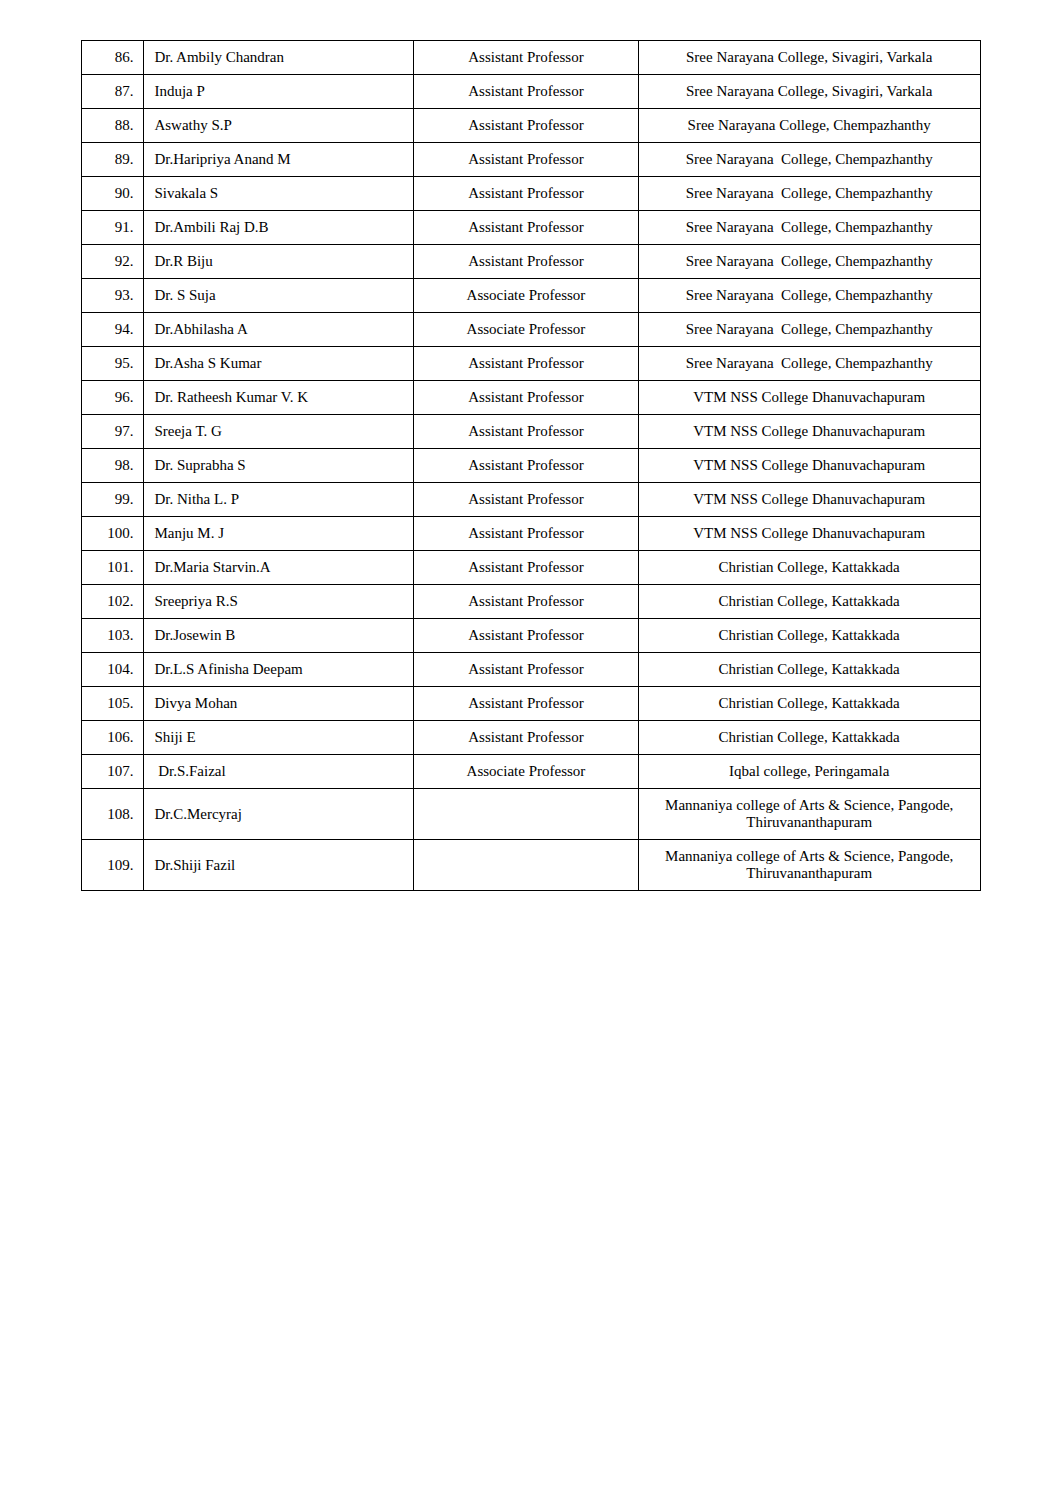| 86. | Dr. Ambily Chandran | Assistant Professor | Sree Narayana College, Sivagiri, Varkala |
| 87. | Induja P | Assistant Professor | Sree Narayana College, Sivagiri, Varkala |
| 88. | Aswathy S.P | Assistant Professor | Sree Narayana College, Chempazhanthy |
| 89. | Dr.Haripriya Anand M | Assistant Professor | Sree Narayana College, Chempazhanthy |
| 90. | Sivakala S | Assistant Professor | Sree Narayana College, Chempazhanthy |
| 91. | Dr.Ambili Raj D.B | Assistant Professor | Sree Narayana College, Chempazhanthy |
| 92. | Dr.R Biju | Assistant Professor | Sree Narayana College, Chempazhanthy |
| 93. | Dr. S Suja | Associate Professor | Sree Narayana College, Chempazhanthy |
| 94. | Dr.Abhilasha A | Associate Professor | Sree Narayana College, Chempazhanthy |
| 95. | Dr.Asha S Kumar | Assistant Professor | Sree Narayana College, Chempazhanthy |
| 96. | Dr. Ratheesh Kumar V. K | Assistant Professor | VTM NSS College Dhanuvachapuram |
| 97. | Sreeja T. G | Assistant Professor | VTM NSS College Dhanuvachapuram |
| 98. | Dr. Suprabha S | Assistant Professor | VTM NSS College Dhanuvachapuram |
| 99. | Dr. Nitha L. P | Assistant Professor | VTM NSS College Dhanuvachapuram |
| 100. | Manju M. J | Assistant Professor | VTM NSS College Dhanuvachapuram |
| 101. | Dr.Maria Starvin.A | Assistant Professor | Christian College, Kattakkada |
| 102. | Sreepriya R.S | Assistant Professor | Christian College, Kattakkada |
| 103. | Dr.Josewin B | Assistant Professor | Christian College, Kattakkada |
| 104. | Dr.L.S Afinisha Deepam | Assistant Professor | Christian College, Kattakkada |
| 105. | Divya Mohan | Assistant Professor | Christian College, Kattakkada |
| 106. | Shiji E | Assistant Professor | Christian College, Kattakkada |
| 107. | Dr.S.Faizal | Associate Professor | Iqbal college, Peringamala |
| 108. | Dr.C.Mercyraj | | Mannaniya college of Arts & Science, Pangode, Thiruvananthapuram |
| 109. | Dr.Shiji Fazil | | Mannaniya college of Arts & Science, Pangode, Thiruvananthapuram |